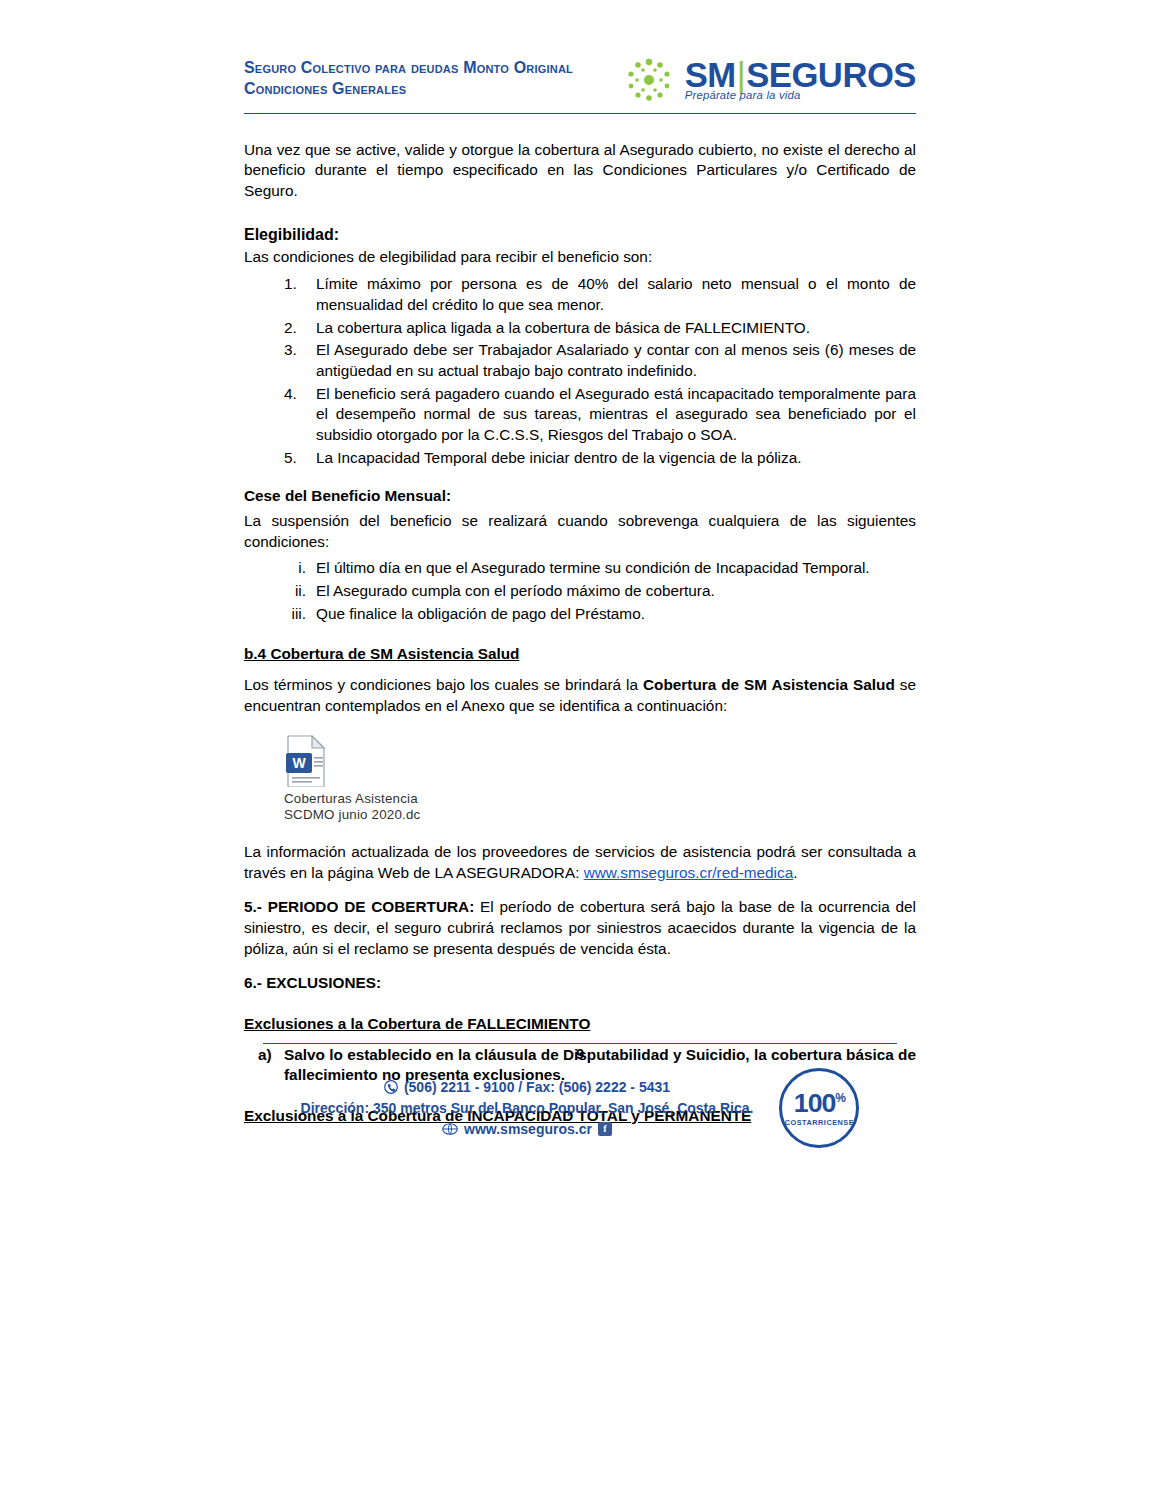Seguro Colectivo para deudas Monto Original Condiciones Generales
SM|SEGUROS
Prepárate para la vida
Una vez que se active, valide y otorgue la cobertura al Asegurado cubierto, no existe el derecho al beneficio durante el tiempo especificado en las Condiciones Particulares y/o Certificado de Seguro.
Elegibilidad:
Las condiciones de elegibilidad para recibir el beneficio son:
Límite máximo por persona es de 40% del salario neto mensual o el monto de mensualidad del crédito lo que sea menor.
La cobertura aplica ligada a la cobertura de básica de FALLECIMIENTO.
El Asegurado debe ser Trabajador Asalariado y contar con al menos seis (6) meses de antigüedad en su actual trabajo bajo contrato indefinido.
El beneficio será pagadero cuando el Asegurado está incapacitado temporalmente para el desempeño normal de sus tareas, mientras el asegurado sea beneficiado por el subsidio otorgado por la C.C.S.S, Riesgos del Trabajo o SOA.
La Incapacidad Temporal debe iniciar dentro de la vigencia de la póliza.
Cese del Beneficio Mensual:
La suspensión del beneficio se realizará cuando sobrevenga cualquiera de las siguientes condiciones:
El último día en que el Asegurado termine su condición de Incapacidad Temporal.
El Asegurado cumpla con el período máximo de cobertura.
Que finalice la obligación de pago del Préstamo.
b.4 Cobertura de SM Asistencia Salud
Los términos y condiciones bajo los cuales se brindará la Cobertura de SM Asistencia Salud se encuentran contemplados en el Anexo que se identifica a continuación:
W
Coberturas Asistencia
SCDMO junio 2020.dc
La información actualizada de los proveedores de servicios de asistencia podrá ser consultada a través en la página Web de LA ASEGURADORA: www.smseguros.cr/red-medica.
5.- PERIODO DE COBERTURA: El período de cobertura será bajo la base de la ocurrencia del siniestro, es decir, el seguro cubrirá reclamos por siniestros acaecidos durante la vigencia de la póliza, aún si el reclamo se presenta después de vencida ésta.
6.- EXCLUSIONES:
Exclusiones a la Cobertura de FALLECIMIENTO
Salvo lo establecido en la cláusula de Disputabilidad y Suicidio, la cobertura básica de fallecimiento no presenta exclusiones.
Exclusiones a la Cobertura de INCAPACIDAD TOTAL y PERMANENTE
9
(506) 2211 - 9100 / Fax: (506) 2222 - 5431
Dirección: 350 metros Sur del Banco Popular, San José, Costa Rica.
www.smseguros.cr f
100%
COSTARRICENSE